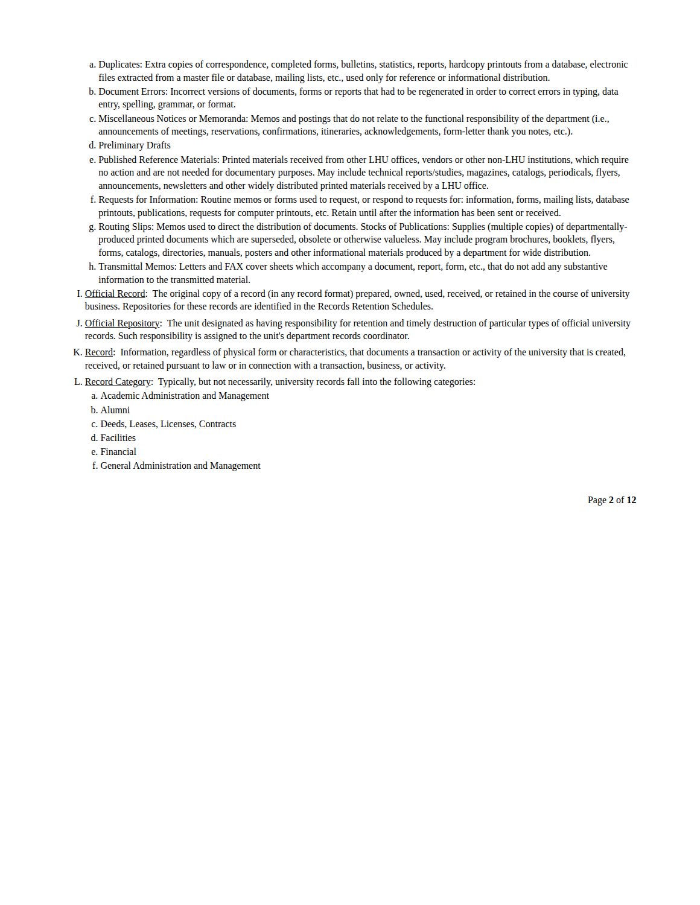Duplicates: Extra copies of correspondence, completed forms, bulletins, statistics, reports, hardcopy printouts from a database, electronic files extracted from a master file or database, mailing lists, etc., used only for reference or informational distribution.
Document Errors: Incorrect versions of documents, forms or reports that had to be regenerated in order to correct errors in typing, data entry, spelling, grammar, or format.
Miscellaneous Notices or Memoranda: Memos and postings that do not relate to the functional responsibility of the department (i.e., announcements of meetings, reservations, confirmations, itineraries, acknowledgements, form-letter thank you notes, etc.).
Preliminary Drafts
Published Reference Materials: Printed materials received from other LHU offices, vendors or other non-LHU institutions, which require no action and are not needed for documentary purposes. May include technical reports/studies, magazines, catalogs, periodicals, flyers, announcements, newsletters and other widely distributed printed materials received by a LHU office.
Requests for Information: Routine memos or forms used to request, or respond to requests for: information, forms, mailing lists, database printouts, publications, requests for computer printouts, etc. Retain until after the information has been sent or received.
Routing Slips: Memos used to direct the distribution of documents. Stocks of Publications: Supplies (multiple copies) of departmentally-produced printed documents which are superseded, obsolete or otherwise valueless. May include program brochures, booklets, flyers, forms, catalogs, directories, manuals, posters and other informational materials produced by a department for wide distribution.
Transmittal Memos: Letters and FAX cover sheets which accompany a document, report, form, etc., that do not add any substantive information to the transmitted material.
Official Record: The original copy of a record (in any record format) prepared, owned, used, received, or retained in the course of university business. Repositories for these records are identified in the Records Retention Schedules.
Official Repository: The unit designated as having responsibility for retention and timely destruction of particular types of official university records. Such responsibility is assigned to the unit's department records coordinator.
Record: Information, regardless of physical form or characteristics, that documents a transaction or activity of the university that is created, received, or retained pursuant to law or in connection with a transaction, business, or activity.
Record Category: Typically, but not necessarily, university records fall into the following categories:
Academic Administration and Management
Alumni
Deeds, Leases, Licenses, Contracts
Facilities
Financial
General Administration and Management
Page 2 of 12